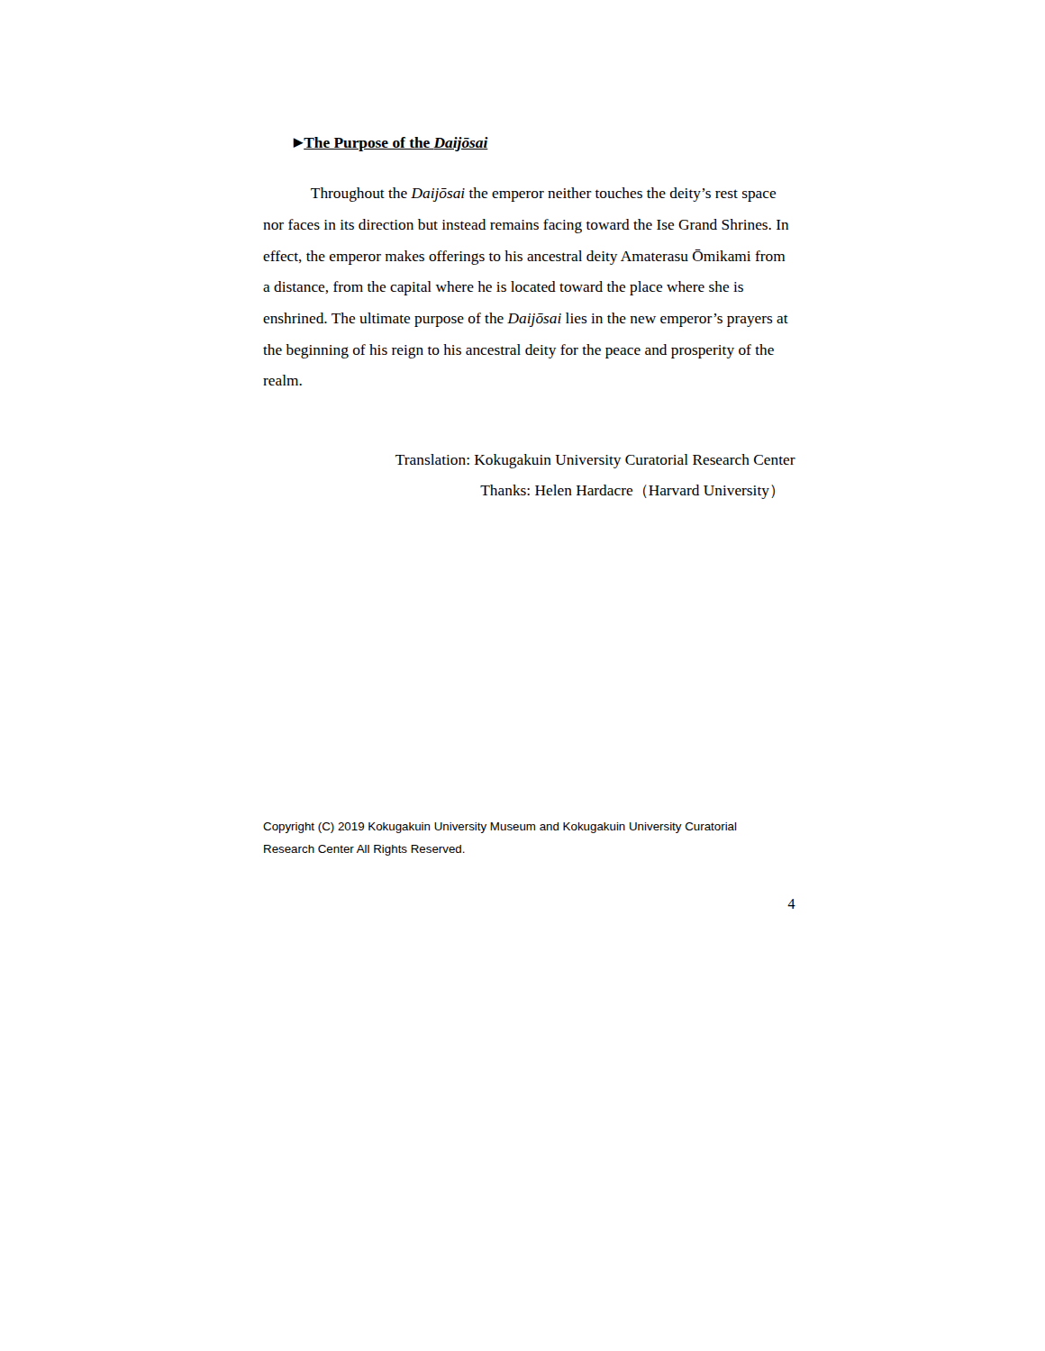▶The Purpose of the Daijōsai
Throughout the Daijōsai the emperor neither touches the deity’s rest space nor faces in its direction but instead remains facing toward the Ise Grand Shrines. In effect, the emperor makes offerings to his ancestral deity Amaterasu Ōmikami from a distance, from the capital where he is located toward the place where she is enshrined. The ultimate purpose of the Daijōsai lies in the new emperor’s prayers at the beginning of his reign to his ancestral deity for the peace and prosperity of the realm.
Translation: Kokugakuin University Curatorial Research Center
Thanks: Helen Hardacre（Harvard University）
Copyright (C) 2019 Kokugakuin University Museum and Kokugakuin University Curatorial Research Center All Rights Reserved.
4